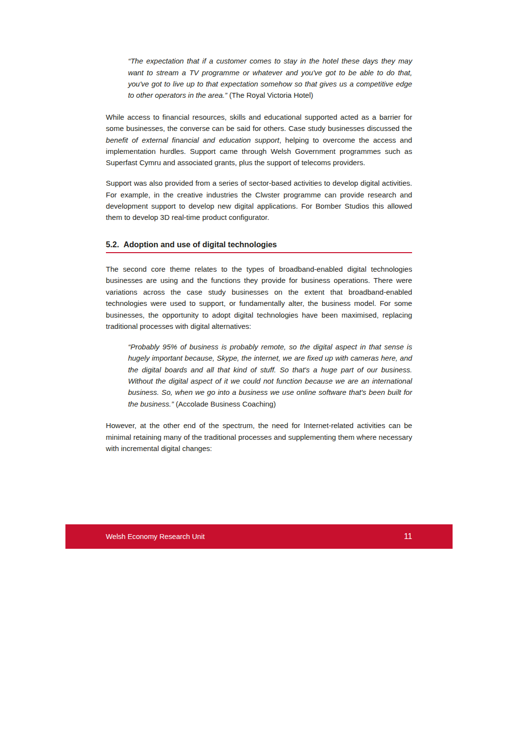“The expectation that if a customer comes to stay in the hotel these days they may want to stream a TV programme or whatever and you've got to be able to do that, you've got to live up to that expectation somehow so that gives us a competitive edge to other operators in the area.” (The Royal Victoria Hotel)
While access to financial resources, skills and educational supported acted as a barrier for some businesses, the converse can be said for others. Case study businesses discussed the benefit of external financial and education support, helping to overcome the access and implementation hurdles. Support came through Welsh Government programmes such as Superfast Cymru and associated grants, plus the support of telecoms providers.
Support was also provided from a series of sector-based activities to develop digital activities. For example, in the creative industries the Clwster programme can provide research and development support to develop new digital applications. For Bomber Studios this allowed them to develop 3D real-time product configurator.
5.2. Adoption and use of digital technologies
The second core theme relates to the types of broadband-enabled digital technologies businesses are using and the functions they provide for business operations. There were variations across the case study businesses on the extent that broadband-enabled technologies were used to support, or fundamentally alter, the business model. For some businesses, the opportunity to adopt digital technologies have been maximised, replacing traditional processes with digital alternatives:
“Probably 95% of business is probably remote, so the digital aspect in that sense is hugely important because, Skype, the internet, we are fixed up with cameras here, and the digital boards and all that kind of stuff. So that's a huge part of our business. Without the digital aspect of it we could not function because we are an international business. So, when we go into a business we use online software that's been built for the business.” (Accolade Business Coaching)
However, at the other end of the spectrum, the need for Internet-related activities can be minimal retaining many of the traditional processes and supplementing them where necessary with incremental digital changes:
Welsh Economy Research Unit 11